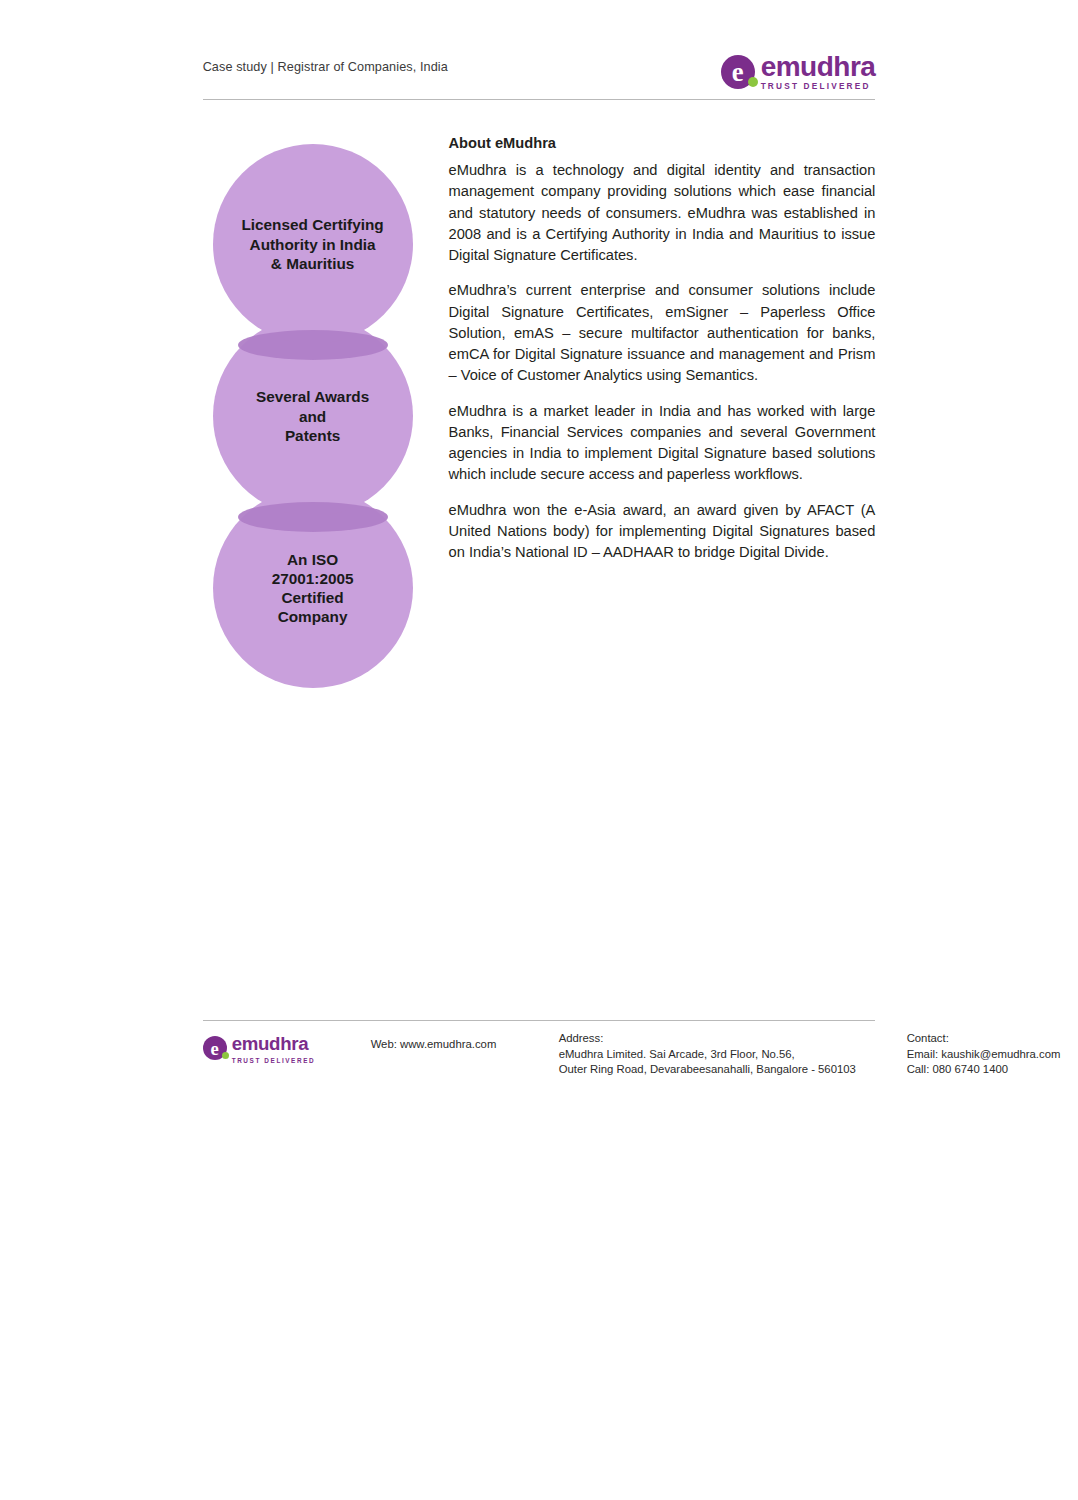Case study | Registrar of Companies, India
e
emudhra Trust Delivered
Licensed Certifying
Authority in India
& Mauritius
Several Awards
and
Patents
An ISO
27001:2005
Certified
Company
About eMudhra
eMudhra is a technology and digital identity and transaction management company providing solutions which ease financial and statutory needs of consumers. eMudhra was established in 2008 and is a Certifying Authority in India and Mauritius to issue Digital Signature Certificates.
eMudhra’s current enterprise and consumer solutions include Digital Signature Certificates, emSigner – Paperless Office Solution, emAS – secure multifactor authentication for banks, emCA for Digital Signature issuance and management and Prism – Voice of Customer Analytics using Semantics.
eMudhra is a market leader in India and has worked with large Banks, Financial Services companies and several Government agencies in India to implement Digital Signature based solutions which include secure access and paperless workflows.
eMudhra won the e-Asia award, an award given by AFACT (A United Nations body) for implementing Digital Signatures based on India’s National ID – AADHAAR to bridge Digital Divide.
e
emudhra Trust Delivered
Web: www.emudhra.com
Address:
eMudhra Limited. Sai Arcade, 3rd Floor, No.56,
Outer Ring Road, Devarabeesanahalli, Bangalore - 560103
Contact:
Email: kaushik@emudhra.com
Call: 080 6740 1400